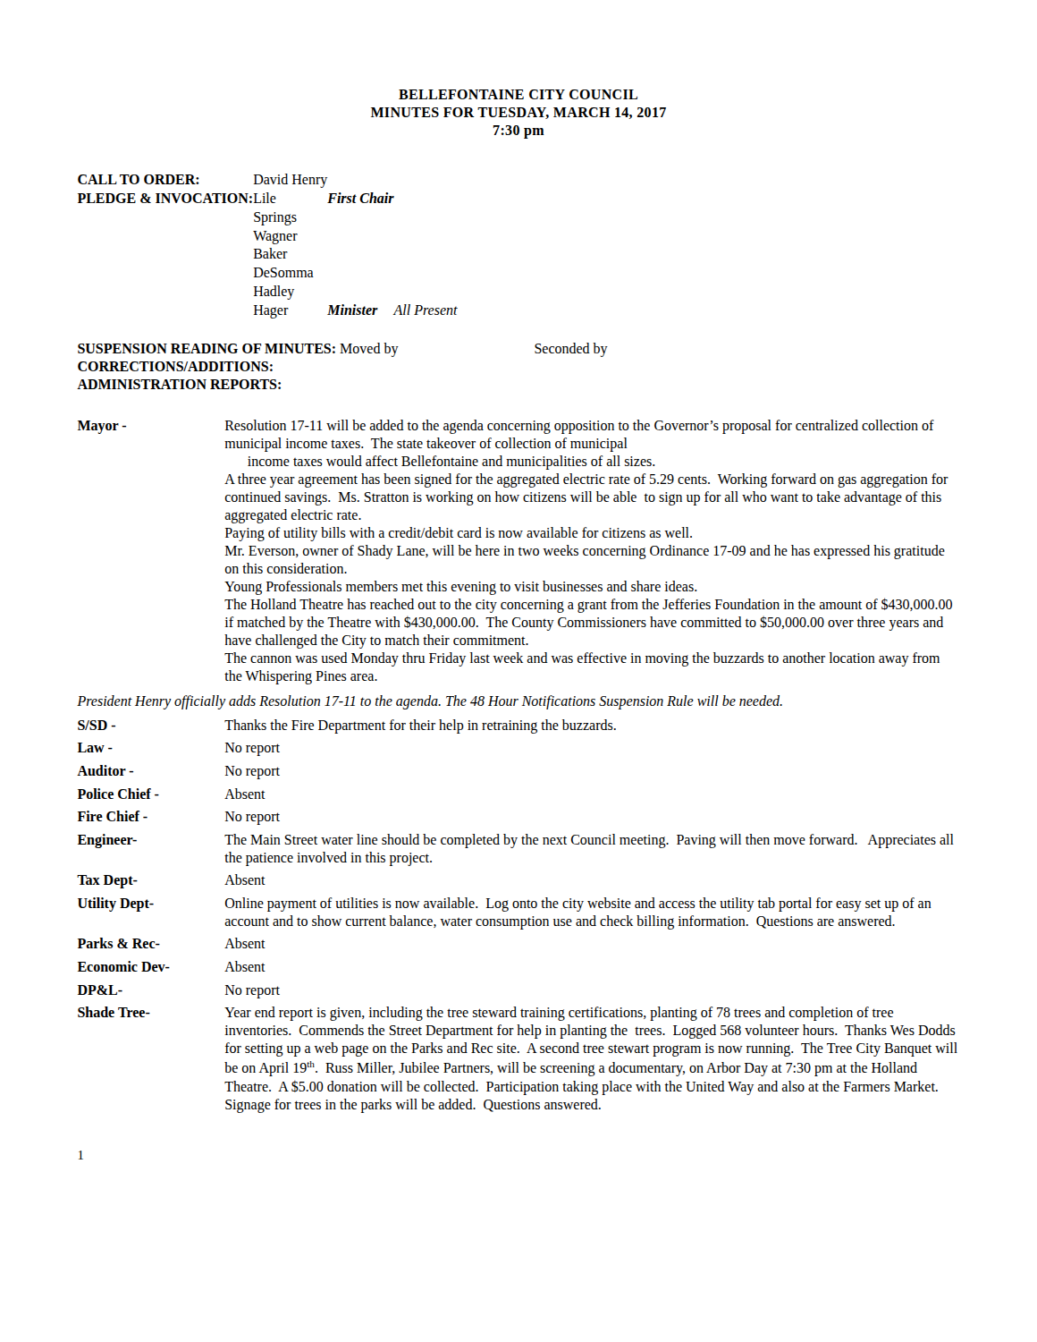BELLEFONTAINE CITY COUNCIL
MINUTES FOR TUESDAY, MARCH 14, 2017
7:30 pm
| CALL TO ORDER: | David Henry | | |
| PLEDGE & INVOCATION: | Lile | First Chair | |
| | Springs | | |
| | Wagner | | |
| | Baker | | |
| | DeSomma | | |
| | Hadley | | |
| | Hager | Minister | All Present |
SUSPENSION READING OF MINUTES: Moved by Seconded by
CORRECTIONS/ADDITIONS:
ADMINISTRATION REPORTS:
| Mayor - | Resolution 17-11 will be added to the agenda concerning opposition to the Governor’s proposal for centralized collection of municipal income taxes. The state takeover of collection of municipal income taxes would affect Bellefontaine and municipalities of all sizes. A three year agreement has been signed for the aggregated electric rate of 5.29 cents. Working forward on gas aggregation for continued savings. Ms. Stratton is working on how citizens will be able to sign up for all who want to take advantage of this aggregated electric rate. Paying of utility bills with a credit/debit card is now available for citizens as well. Mr. Everson, owner of Shady Lane, will be here in two weeks concerning Ordinance 17-09 and he has expressed his gratitude on this consideration. Young Professionals members met this evening to visit businesses and share ideas. The Holland Theatre has reached out to the city concerning a grant from the Jefferies Foundation in the amount of $430,000.00 if matched by the Theatre with $430,000.00. The County Commissioners have committed to $50,000.00 over three years and have challenged the City to match their commitment. The cannon was used Monday thru Friday last week and was effective in moving the buzzards to another location away from the Whispering Pines area. |
President Henry officially adds Resolution 17-11 to the agenda. The 48 Hour Notifications Suspension Rule will be needed.
| S/SD - | Thanks the Fire Department for their help in retraining the buzzards. |
| Law - | No report |
| Auditor - | No report |
| Police Chief - | Absent |
| Fire Chief - | No report |
| Engineer- | The Main Street water line should be completed by the next Council meeting. Paving will then move forward. Appreciates all the patience involved in this project. |
| Tax Dept- | Absent |
| Utility Dept- | Online payment of utilities is now available. Log onto the city website and access the utility tab portal for easy set up of an account and to show current balance, water consumption use and check billing information. Questions are answered. |
| Parks & Rec- | Absent |
| Economic Dev- | Absent |
| DP&L- | No report |
| Shade Tree- | Year end report is given, including the tree steward training certifications, planting of 78 trees and completion of tree inventories. Commends the Street Department for help in planting the trees. Logged 568 volunteer hours. Thanks Wes Dodds for setting up a web page on the Parks and Rec site. A second tree stewart program is now running. The Tree City Banquet will be on April 19 th . Russ Miller, Jubilee Partners, will be screening a documentary, on Arbor Day at 7:30 pm at the Holland Theatre. A $5.00 donation will be collected. Participation taking place with the United Way and also at the Farmers Market. Signage for trees in the parks will be added. Questions answered. |
1